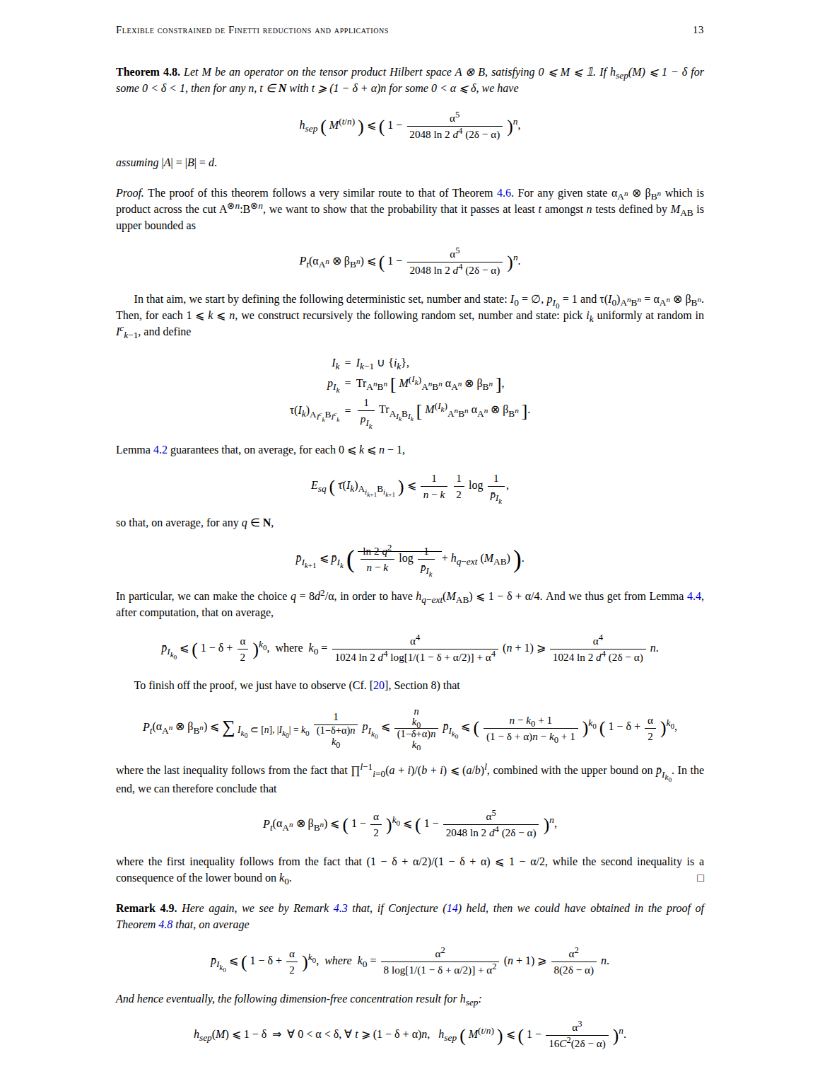Flexible constrained de Finetti reductions and applications 13
Theorem 4.8. Let M be an operator on the tensor product Hilbert space A ⊗ B, satisfying 0 ⩽ M ⩽ 𝟙. If hsep(M) ⩽ 1 − δ for some 0 < δ < 1, then for any n, t ∈ N with t ⩾ (1 − δ + α)n for some 0 < α ⩽ δ, we have
hsep ( M(t/n) ) ⩽ ( 1 − α52048 ln 2 d4 (2δ − α) )n,
assuming |A| = |B| = d.
Proof. The proof of this theorem follows a very similar route to that of Theorem 4.6. For any given state αAn ⊗ βBn which is product across the cut A⊗n:B⊗n, we want to show that the probability that it passes at least t amongst n tests defined by MAB is upper bounded as
Pt(αAn ⊗ βBn) ⩽ ( 1 − α52048 ln 2 d4 (2δ − α) )n.
In that aim, we start by defining the following deterministic set, number and state: I0 = ∅, pI0 = 1 and τ(I0)AnBn = αAn ⊗ βBn. Then, for each 1 ⩽ k ⩽ n, we construct recursively the following random set, number and state: pick ik uniformly at random in Ick−1, and define
Ik = Ik−1 ∪ {ik},
pIk = TrAnBn [ M(Ik)AnBn αAn ⊗ βBn ],
τ(Ik)AIckBIck = 1 pIk TrAIkBIk [ M(Ik)AnBn αAn ⊗ βBn ].
Lemma 4.2 guarantees that, on average, for each 0 ⩽ k ⩽ n − 1,
Esq ( τ̄(Ik)Aik+1Bik+1 ) ⩽ 1 n − k 12 log 1 p̄Ik,
so that, on average, for any q ∈ N,
p̄Ik+1 ⩽ p̄Ik ( ln 2 q2 n − k log 1 p̄Ik + hq−ext (MAB) ).
In particular, we can make the choice q = 8d2/α, in order to have hq−ext(MAB) ⩽ 1 − δ + α/4. And we thus get from Lemma 4.4, after computation, that on average,
p̄Ik0 ⩽ ( 1 − δ + α 2 )k0, where k0 = α41024 ln 2 d4 log[1/(1 − δ + α/2)] + α4 (n + 1) ⩾ α41024 ln 2 d4 (2δ − α) n.
To finish off the proof, we just have to observe (Cf. [20], Section 8) that
Pt(αAn ⊗ βBn) ⩽ ∑ Ik0 ⊂ [n], |Ik0| = k0 1(1−δ+α)n k0 pIk0 ⩽ nk0(1−δ+α)n k0 p̄Ik0 ⩽ ( n − k0 + 1(1 − δ + α)n − k0 + 1 )k0 ( 1 − δ + α 2 )k0,
where the last inequality follows from the fact that ∏l−1i=0(a + i)/(b + i) ⩽ (a/b)l, combined with the upper bound on p̄Ik0. In the end, we can therefore conclude that
Pt(αAn ⊗ βBn) ⩽ ( 1 − α 2 )k0 ⩽ ( 1 − α52048 ln 2 d4 (2δ − α) )n,
where the first inequality follows from the fact that (1 − δ + α/2)/(1 − δ + α) ⩽ 1 − α/2, while the second inequality is a consequence of the lower bound on k0. □
Remark 4.9. Here again, we see by Remark 4.3 that, if Conjecture (14) held, then we could have obtained in the proof of Theorem 4.8 that, on average
p̄Ik0 ⩽ ( 1 − δ + α 2 )k0, where k0 = α28 log[1/(1 − δ + α/2)] + α2 (n + 1) ⩾ α28(2δ − α) n.
And hence eventually, the following dimension-free concentration result for hsep:
hsep(M) ⩽ 1 − δ ⇒ ∀ 0 < α < δ, ∀ t ⩾ (1 − δ + α)n, hsep ( M(t/n) ) ⩽ ( 1 − α316C2(2δ − α) )n.